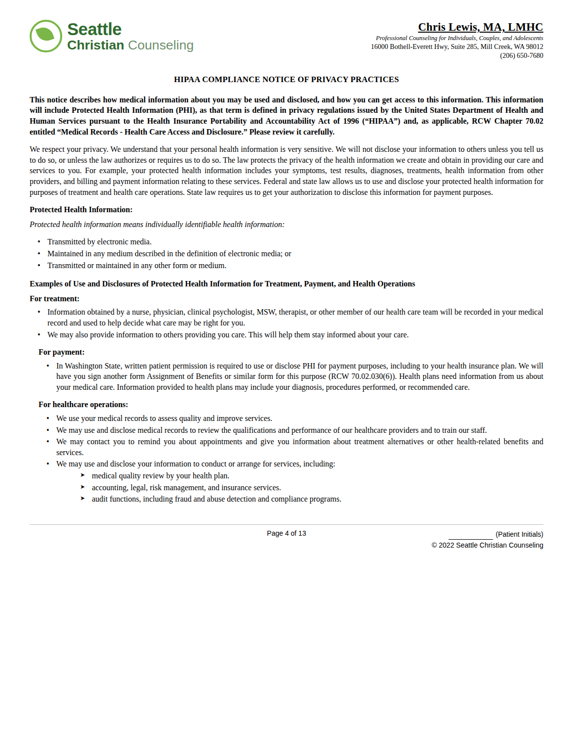Seattle
Christian Counseling
Chris Lewis, MA, LMHC
Professional Counseling for Individuals, Couples, and Adolescents
16000 Bothell-Everett Hwy, Suite 285, Mill Creek, WA 98012
(206) 650-7680
HIPAA COMPLIANCE NOTICE OF PRIVACY PRACTICES
This notice describes how medical information about you may be used and disclosed, and how you can get access to this information. This information will include Protected Health Information (PHI), as that term is defined in privacy regulations issued by the United States Department of Health and Human Services pursuant to the Health Insurance Portability and Accountability Act of 1996 (“HIPAA”) and, as applicable, RCW Chapter 70.02 entitled “Medical Records - Health Care Access and Disclosure.” Please review it carefully.
We respect your privacy. We understand that your personal health information is very sensitive. We will not disclose your information to others unless you tell us to do so, or unless the law authorizes or requires us to do so. The law protects the privacy of the health information we create and obtain in providing our care and services to you. For example, your protected health information includes your symptoms, test results, diagnoses, treatments, health information from other providers, and billing and payment information relating to these services. Federal and state law allows us to use and disclose your protected health information for purposes of treatment and health care operations. State law requires us to get your authorization to disclose this information for payment purposes.
Protected Health Information:
Protected health information means individually identifiable health information:
Transmitted by electronic media.
Maintained in any medium described in the definition of electronic media; or
Transmitted or maintained in any other form or medium.
Examples of Use and Disclosures of Protected Health Information for Treatment, Payment, and Health Operations
For treatment:
Information obtained by a nurse, physician, clinical psychologist, MSW, therapist, or other member of our health care team will be recorded in your medical record and used to help decide what care may be right for you.
We may also provide information to others providing you care. This will help them stay informed about your care.
For payment:
In Washington State, written patient permission is required to use or disclose PHI for payment purposes, including to your health insurance plan. We will have you sign another form Assignment of Benefits or similar form for this purpose (RCW 70.02.030(6)). Health plans need information from us about your medical care. Information provided to health plans may include your diagnosis, procedures performed, or recommended care.
For healthcare operations:
We use your medical records to assess quality and improve services.
We may use and disclose medical records to review the qualifications and performance of our healthcare providers and to train our staff.
We may contact you to remind you about appointments and give you information about treatment alternatives or other health-related benefits and services.
We may use and disclose your information to conduct or arrange for services, including:
medical quality review by your health plan.
accounting, legal, risk management, and insurance services.
audit functions, including fraud and abuse detection and compliance programs.
Page 4 of 13
(Patient Initials)
© 2022 Seattle Christian Counseling